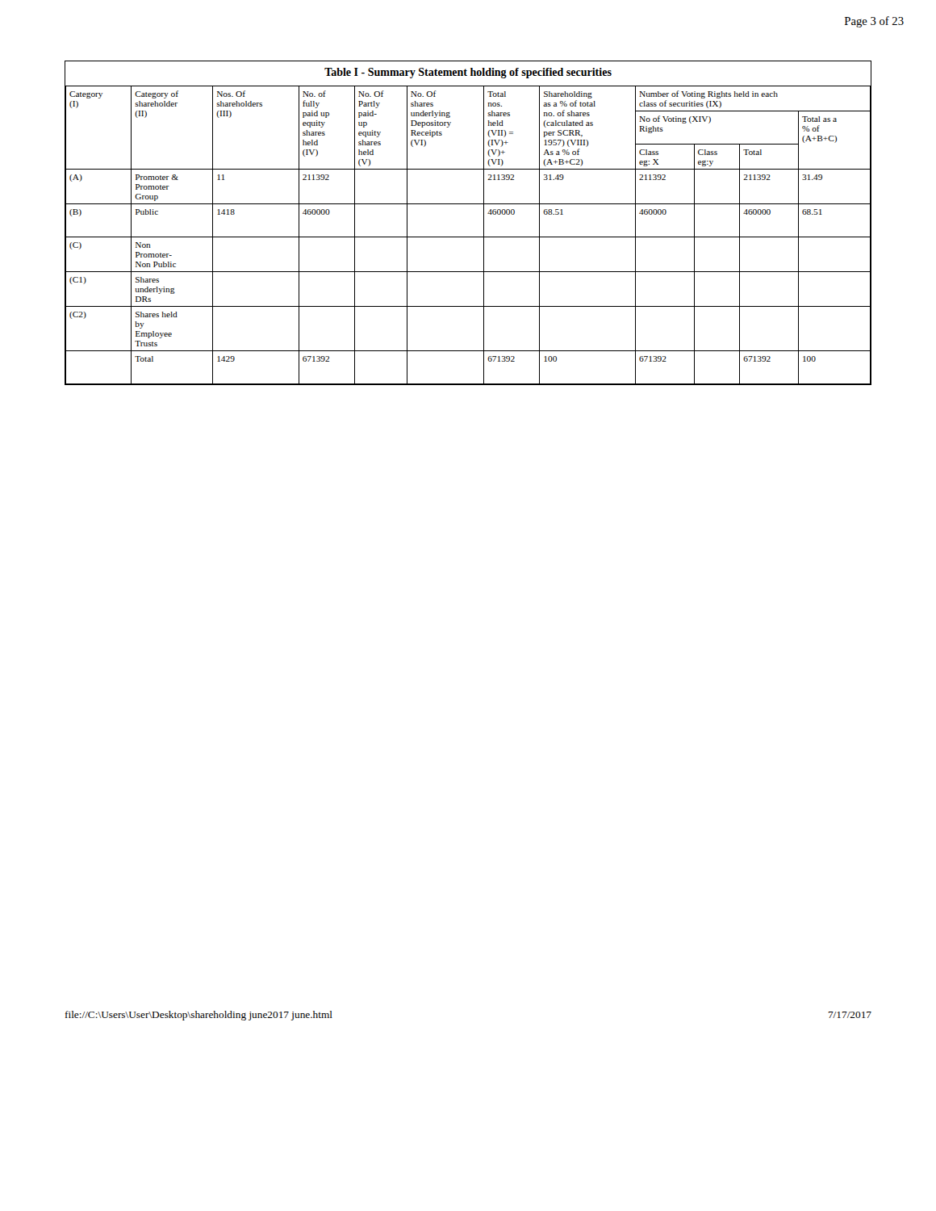Page 3 of 23
Table I - Summary Statement holding of specified securities
| Category (I) | Category of shareholder (II) | Nos. Of shareholders (III) | No. of fully paid up equity shares held (IV) | No. Of Partly paid- up equity shares held (V) | No. Of shares underlying Depository Receipts (VI) | Total nos. shares held (VII) = (IV)+ (V)+ (VI) | Shareholding as a % of total no. of shares (calculated as per SCRR, 1957) (VIII) As a % of (A+B+C2) | Number of Voting Rights held in each class of securities (IX) |
| --- | --- | --- | --- | --- | --- | --- | --- | --- |
| No of Voting (XIV) Rights | Total as a % of (A+B+C) |
| Class eg: X | Class eg:y | Total |
| (A) | Promoter & Promoter Group | 11 | 211392 | | | 211392 | 31.49 | 211392 | | 211392 | 31.49 |
| (B) | Public | 1418 | 460000 | | | 460000 | 68.51 | 460000 | | 460000 | 68.51 |
| (C) | Non Promoter- Non Public | | | | | | | | | | |
| (C1) | Shares underlying DRs | | | | | | | | | | |
| (C2) | Shares held by Employee Trusts | | | | | | | | | | |
| | Total | 1429 | 671392 | | | 671392 | 100 | 671392 | | 671392 | 100 |
file://C:\Users\User\Desktop\shareholding june2017 june.html
7/17/2017